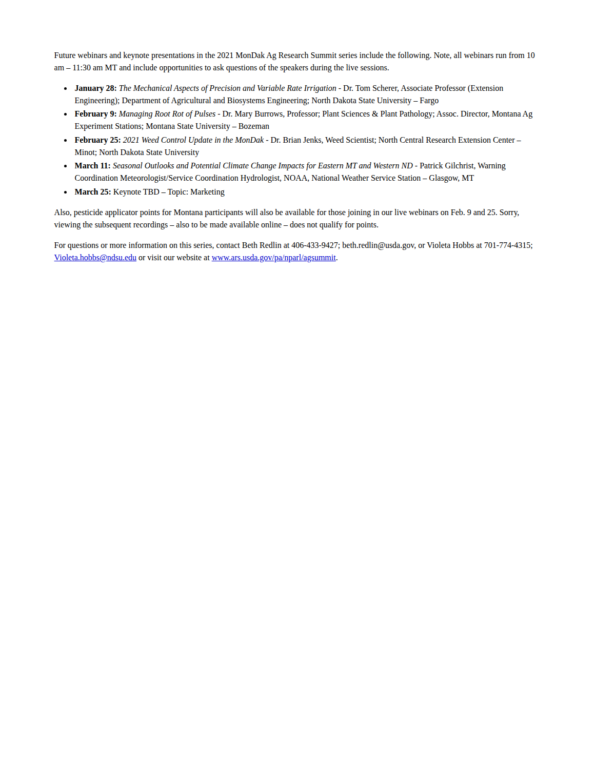Future webinars and keynote presentations in the 2021 MonDak Ag Research Summit series include the following. Note, all webinars run from 10 am – 11:30 am MT and include opportunities to ask questions of the speakers during the live sessions.
January 28: The Mechanical Aspects of Precision and Variable Rate Irrigation - Dr. Tom Scherer, Associate Professor (Extension Engineering); Department of Agricultural and Biosystems Engineering; North Dakota State University – Fargo
February 9: Managing Root Rot of Pulses - Dr. Mary Burrows, Professor; Plant Sciences & Plant Pathology; Assoc. Director, Montana Ag Experiment Stations; Montana State University – Bozeman
February 25: 2021 Weed Control Update in the MonDak - Dr. Brian Jenks, Weed Scientist; North Central Research Extension Center – Minot; North Dakota State University
March 11: Seasonal Outlooks and Potential Climate Change Impacts for Eastern MT and Western ND - Patrick Gilchrist, Warning Coordination Meteorologist/Service Coordination Hydrologist, NOAA, National Weather Service Station – Glasgow, MT
March 25: Keynote TBD – Topic: Marketing
Also, pesticide applicator points for Montana participants will also be available for those joining in our live webinars on Feb. 9 and 25. Sorry, viewing the subsequent recordings – also to be made available online – does not qualify for points.
For questions or more information on this series, contact Beth Redlin at 406-433-9427; beth.redlin@usda.gov, or Violeta Hobbs at 701-774-4315; Violeta.hobbs@ndsu.edu or visit our website at www.ars.usda.gov/pa/nparl/agsummit.